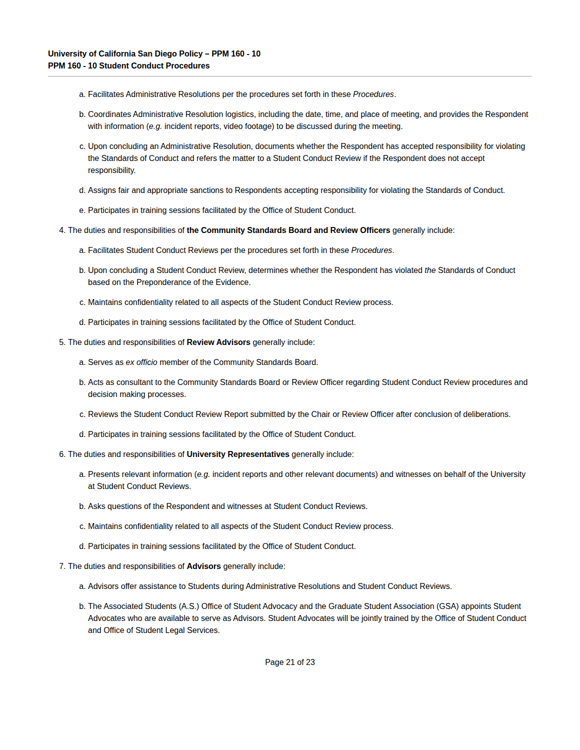University of California San Diego Policy – PPM 160 - 10
PPM 160 - 10 Student Conduct Procedures
Facilitates Administrative Resolutions per the procedures set forth in these Procedures.
Coordinates Administrative Resolution logistics, including the date, time, and place of meeting, and provides the Respondent with information (e.g. incident reports, video footage) to be discussed during the meeting.
Upon concluding an Administrative Resolution, documents whether the Respondent has accepted responsibility for violating the Standards of Conduct and refers the matter to a Student Conduct Review if the Respondent does not accept responsibility.
Assigns fair and appropriate sanctions to Respondents accepting responsibility for violating the Standards of Conduct.
Participates in training sessions facilitated by the Office of Student Conduct.
The duties and responsibilities of the Community Standards Board and Review Officers generally include:
Facilitates Student Conduct Reviews per the procedures set forth in these Procedures.
Upon concluding a Student Conduct Review, determines whether the Respondent has violated the Standards of Conduct based on the Preponderance of the Evidence.
Maintains confidentiality related to all aspects of the Student Conduct Review process.
Participates in training sessions facilitated by the Office of Student Conduct.
The duties and responsibilities of Review Advisors generally include:
Serves as ex officio member of the Community Standards Board.
Acts as consultant to the Community Standards Board or Review Officer regarding Student Conduct Review procedures and decision making processes.
Reviews the Student Conduct Review Report submitted by the Chair or Review Officer after conclusion of deliberations.
Participates in training sessions facilitated by the Office of Student Conduct.
The duties and responsibilities of University Representatives generally include:
Presents relevant information (e.g. incident reports and other relevant documents) and witnesses on behalf of the University at Student Conduct Reviews.
Asks questions of the Respondent and witnesses at Student Conduct Reviews.
Maintains confidentiality related to all aspects of the Student Conduct Review process.
Participates in training sessions facilitated by the Office of Student Conduct.
The duties and responsibilities of Advisors generally include:
Advisors offer assistance to Students during Administrative Resolutions and Student Conduct Reviews.
The Associated Students (A.S.) Office of Student Advocacy and the Graduate Student Association (GSA) appoints Student Advocates who are available to serve as Advisors. Student Advocates will be jointly trained by the Office of Student Conduct and Office of Student Legal Services.
Page 21 of 23